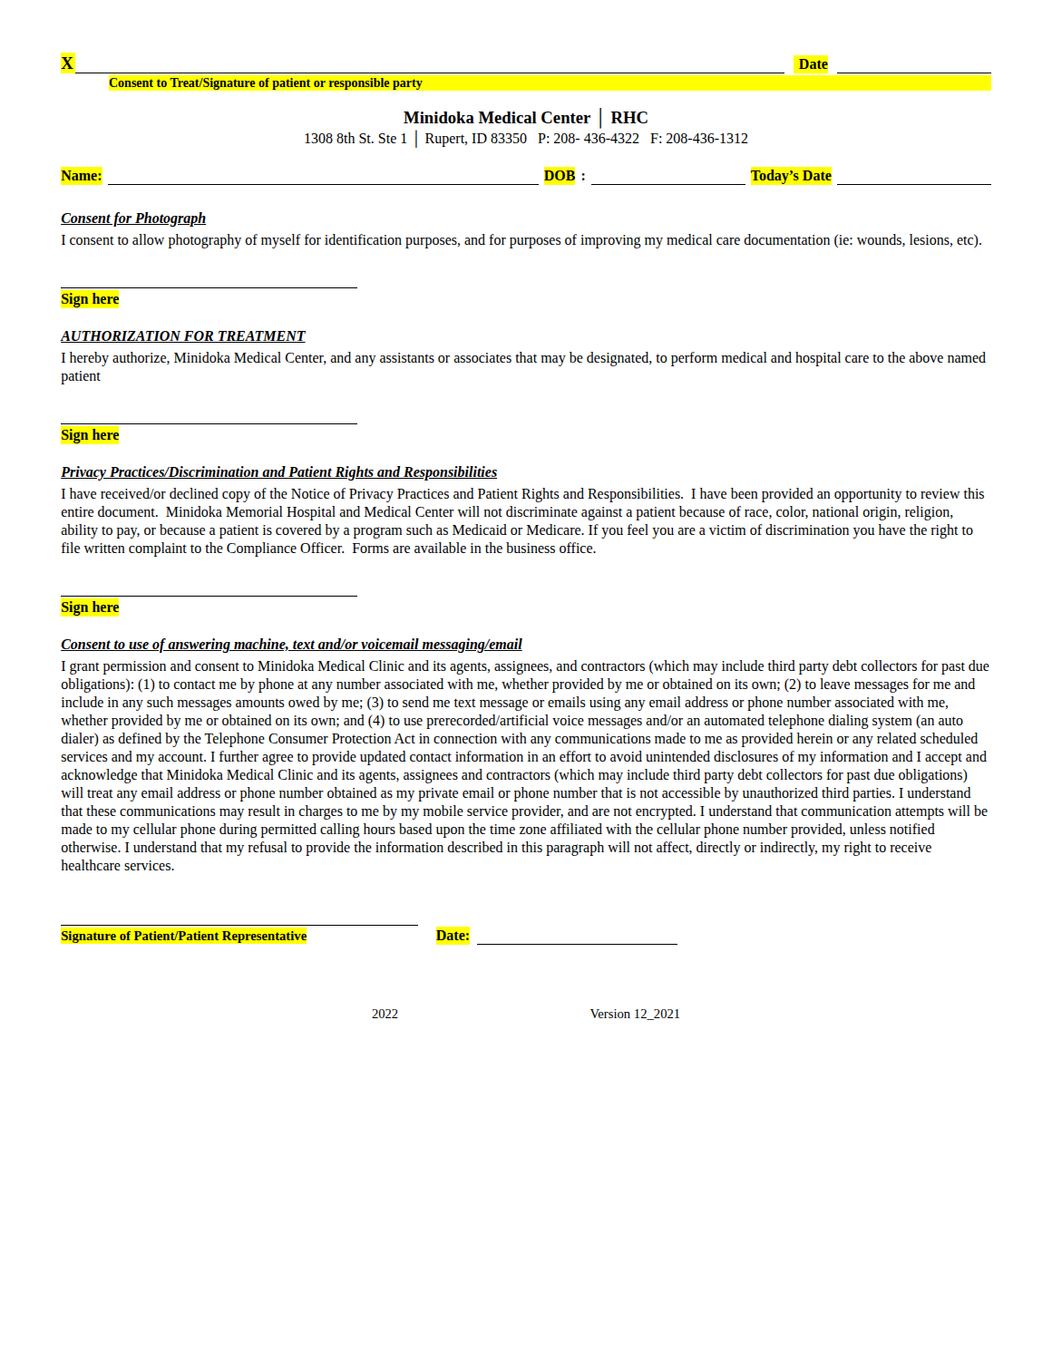X
Date
Consent to Treat/Signature of patient or responsible party
Minidoka Medical Center │ RHC
1308 8th St. Ste 1 │ Rupert, ID 83350 P: 208- 436-4322 F: 208-436-1312
Name: DOB: Today’s Date
Consent for Photograph
I consent to allow photography of myself for identification purposes, and for purposes of improving my medical care documentation (ie: wounds, lesions, etc).
Sign here
AUTHORIZATION FOR TREATMENT
I hereby authorize, Minidoka Medical Center, and any assistants or associates that may be designated, to perform medical and hospital care to the above named patient
Sign here
Privacy Practices/Discrimination and Patient Rights and Responsibilities
I have received/or declined copy of the Notice of Privacy Practices and Patient Rights and Responsibilities. I have been provided an opportunity to review this entire document. Minidoka Memorial Hospital and Medical Center will not discriminate against a patient because of race, color, national origin, religion, ability to pay, or because a patient is covered by a program such as Medicaid or Medicare. If you feel you are a victim of discrimination you have the right to file written complaint to the Compliance Officer. Forms are available in the business office.
Sign here
Consent to use of answering machine, text and/or voicemail messaging/email
I grant permission and consent to Minidoka Medical Clinic and its agents, assignees, and contractors (which may include third party debt collectors for past due obligations): (1) to contact me by phone at any number associated with me, whether provided by me or obtained on its own; (2) to leave messages for me and include in any such messages amounts owed by me; (3) to send me text message or emails using any email address or phone number associated with me, whether provided by me or obtained on its own; and (4) to use prerecorded/artificial voice messages and/or an automated telephone dialing system (an auto dialer) as defined by the Telephone Consumer Protection Act in connection with any communications made to me as provided herein or any related scheduled services and my account. I further agree to provide updated contact information in an effort to avoid unintended disclosures of my information and I accept and acknowledge that Minidoka Medical Clinic and its agents, assignees and contractors (which may include third party debt collectors for past due obligations) will treat any email address or phone number obtained as my private email or phone number that is not accessible by unauthorized third parties. I understand that these communications may result in charges to me by my mobile service provider, and are not encrypted. I understand that communication attempts will be made to my cellular phone during permitted calling hours based upon the time zone affiliated with the cellular phone number provided, unless notified otherwise. I understand that my refusal to provide the information described in this paragraph will not affect, directly or indirectly, my right to receive healthcare services.
Signature of Patient/Patient Representative
Date:
2022 Version 12_2021